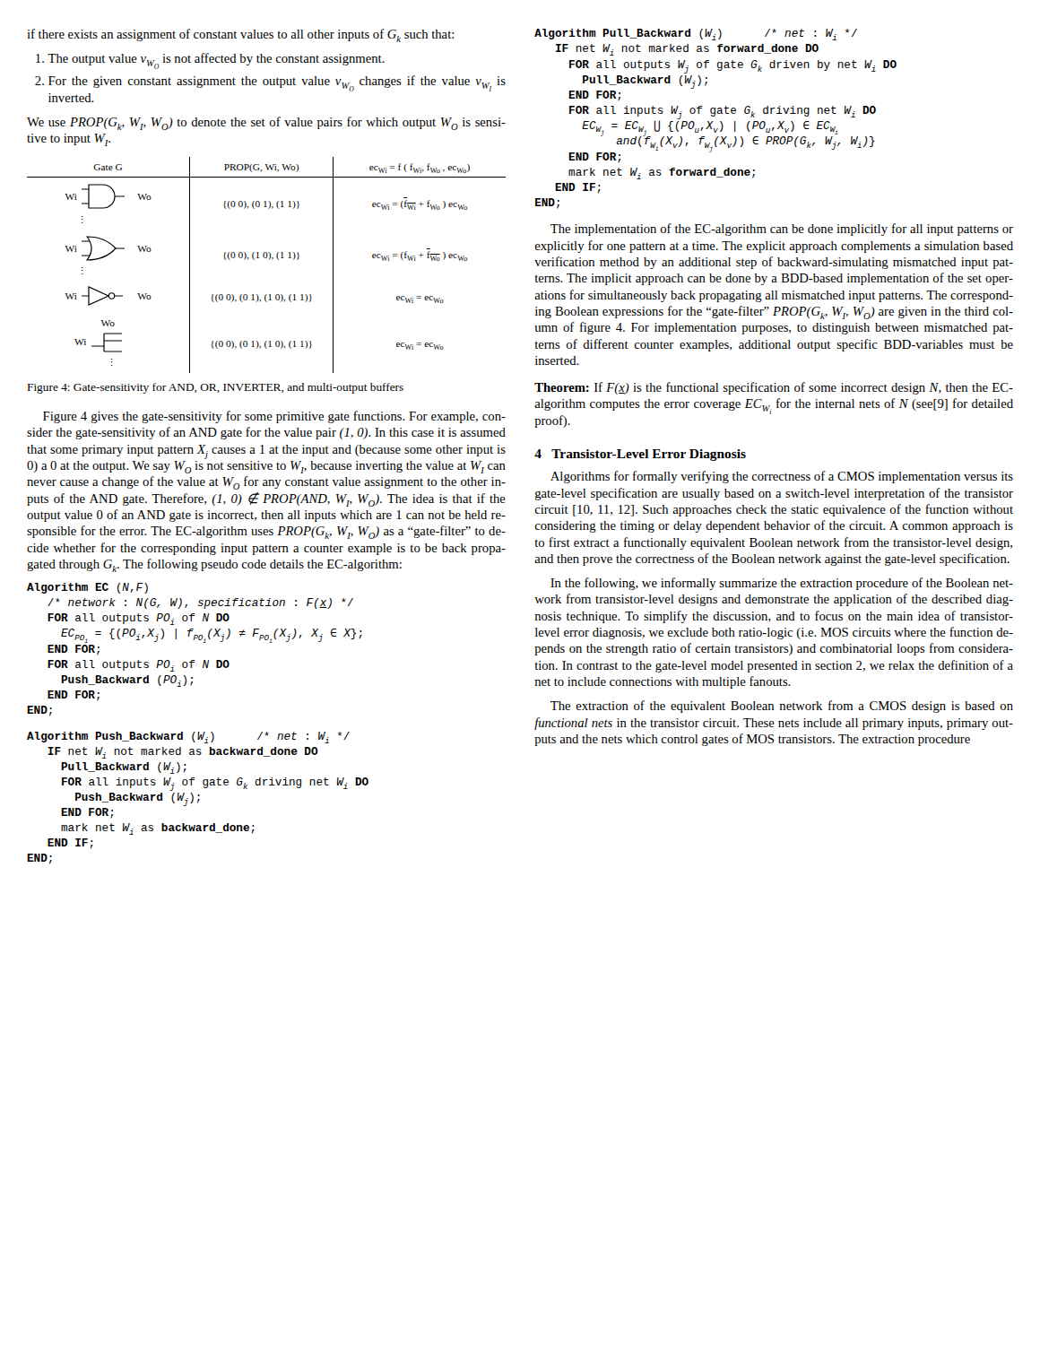if there exists an assignment of constant values to all other inputs of Gk such that:
The output value vWO is not affected by the constant assignment.
For the given constant assignment the output value vWO changes if the value vWI is inverted.
We use PROP(Gk, WI, WO) to denote the set of value pairs for which output WO is sensitive to input WI.
| Gate G | PROP(G, Wi, Wo) | ec Wi = f ( f Wi , f Wo , ec Wo ) |
| --- | --- | --- |
| Wi Wo ⋮ | {(0 0), (0 1), (1 1)} | ec Wi = ( f Wi + f Wo ) ec Wo |
| Wi Wo ⋮ | {(0 0), (1 0), (1 1)} | ec Wi = (f Wi + f Wo ) ec Wo |
| Wi Wo | {(0 0), (0 1), (1 0), (1 1)} | ec Wi = ec Wo |
| Wo Wi ⋮ | {(0 0), (0 1), (1 0), (1 1)} | ec Wi = ec Wo |
Figure 4: Gate-sensitivity for AND, OR, INVERTER, and multi-output buffers
Figure 4 gives the gate-sensitivity for some primitive gate functions. For example, consider the gate-sensitivity of an AND gate for the value pair (1, 0). In this case it is assumed that some primary input pattern Xj causes a 1 at the input and (because some other input is 0) a 0 at the output. We say WO is not sensitive to WI, because inverting the value at WI can never cause a change of the value at WO for any constant value assignment to the other inputs of the AND gate. Therefore, (1, 0) ∉ PROP(AND, WI, WO). The idea is that if the output value 0 of an AND gate is incorrect, then all inputs which are 1 can not be held responsible for the error. The EC-algorithm uses PROP(Gk, WI, WO) as a “gate-filter” to decide whether for the corresponding input pattern a counter example is to be back propagated through Gk. The following pseudo code details the EC-algorithm:
Algorithm EC (N,F) /* network : N(G, W), specification : F(x) */ FOR all outputs POi of N DO ECPOi = {(POi,Xj) | fPOi(Xj) ≠ FPOi(Xj), Xj ∈ X}; END FOR; FOR all outputs POi of N DO Push_Backward (POi); END FOR; END;
Algorithm Push_Backward (Wi) /* net : Wi */ IF net Wi not marked as backward_done DO Pull_Backward (Wi); FOR all inputs Wj of gate Gk driving net Wi DO Push_Backward (Wj); END FOR; mark net Wi as backward_done; END IF; END;
Algorithm Pull_Backward (Wi) /* net : Wi */ IF net Wi not marked as forward_done DO FOR all outputs Wj of gate Gk driven by net Wi DO Pull_Backward (Wj); END FOR; FOR all inputs Wj of gate Gk driving net Wi DO ECWj = ECWj ⋃ {(POu,Xv) | (POu,Xv) ∈ ECWi and(fWi(Xv), fWj(Xv)) ∈ PROP(Gk, Wj, Wi)} END FOR; mark net Wi as forward_done; END IF; END;
The implementation of the EC-algorithm can be done implicitly for all input patterns or explicitly for one pattern at a time. The explicit approach complements a simulation based verification method by an additional step of backward-simulating mismatched input patterns. The implicit approach can be done by a BDD-based implementation of the set operations for simultaneously back propagating all mismatched input patterns. The corresponding Boolean expressions for the “gate-filter” PROP(Gk, WI, WO) are given in the third column of figure 4. For implementation purposes, to distinguish between mismatched patterns of different counter examples, additional output specific BDD-variables must be inserted.
Theorem: If F(x) is the functional specification of some incorrect design N, then the EC-algorithm computes the error coverage ECWi for the internal nets of N (see[9] for detailed proof).
4 Transistor-Level Error Diagnosis
Algorithms for formally verifying the correctness of a CMOS implementation versus its gate-level specification are usually based on a switch-level interpretation of the transistor circuit [10, 11, 12]. Such approaches check the static equivalence of the function without considering the timing or delay dependent behavior of the circuit. A common approach is to first extract a functionally equivalent Boolean network from the transistor-level design, and then prove the correctness of the Boolean network against the gate-level specification.
In the following, we informally summarize the extraction procedure of the Boolean network from transistor-level designs and demonstrate the application of the described diagnosis technique. To simplify the discussion, and to focus on the main idea of transistor-level error diagnosis, we exclude both ratio-logic (i.e. MOS circuits where the function depends on the strength ratio of certain transistors) and combinatorial loops from consideration. In contrast to the gate-level model presented in section 2, we relax the definition of a net to include connections with multiple fanouts.
The extraction of the equivalent Boolean network from a CMOS design is based on functional nets in the transistor circuit. These nets include all primary inputs, primary outputs and the nets which control gates of MOS transistors. The extraction procedure